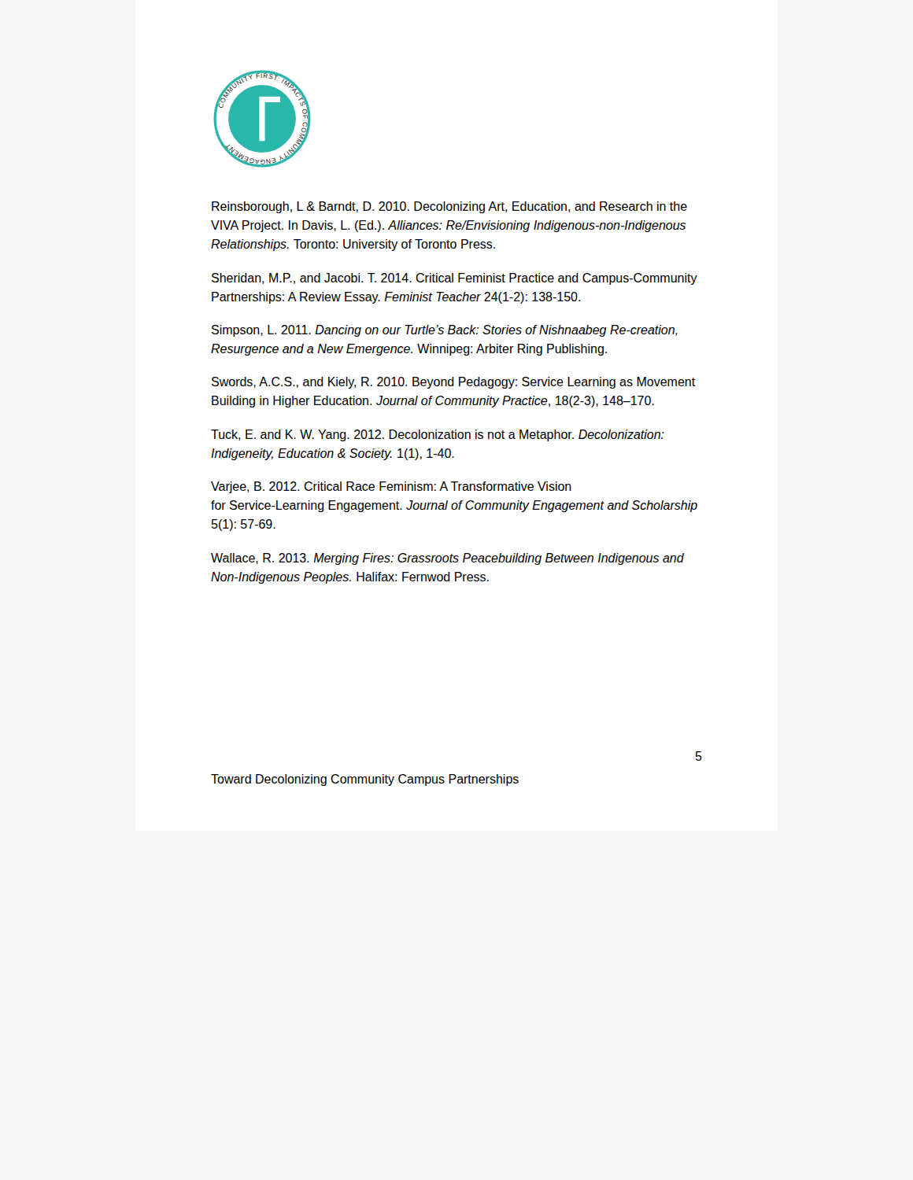Reinsborough, L & Barndt, D. 2010. Decolonizing Art, Education, and Research in the VIVA Project. In Davis, L. (Ed.). Alliances: Re/Envisioning Indigenous-non-Indigenous Relationships. Toronto: University of Toronto Press.
Sheridan, M.P., and Jacobi. T. 2014. Critical Feminist Practice and Campus-Community Partnerships: A Review Essay. Feminist Teacher 24(1-2): 138-150.
Simpson, L. 2011. Dancing on our Turtle’s Back: Stories of Nishnaabeg Re-creation, Resurgence and a New Emergence. Winnipeg: Arbiter Ring Publishing.
Swords, A.C.S., and Kiely, R. 2010. Beyond Pedagogy: Service Learning as Movement Building in Higher Education. Journal of Community Practice, 18(2-3), 148–170.
Tuck, E. and K. W. Yang. 2012. Decolonization is not a Metaphor. Decolonization: Indigeneity, Education & Society. 1(1), 1-40.
Varjee, B. 2012. Critical Race Feminism: A Transformative Vision
for Service-Learning Engagement. Journal of Community Engagement and Scholarship 5(1): 57-69.
Wallace, R. 2013. Merging Fires: Grassroots Peacebuilding Between Indigenous and Non-Indigenous Peoples. Halifax: Fernwod Press.
5
Toward Decolonizing Community Campus Partnerships